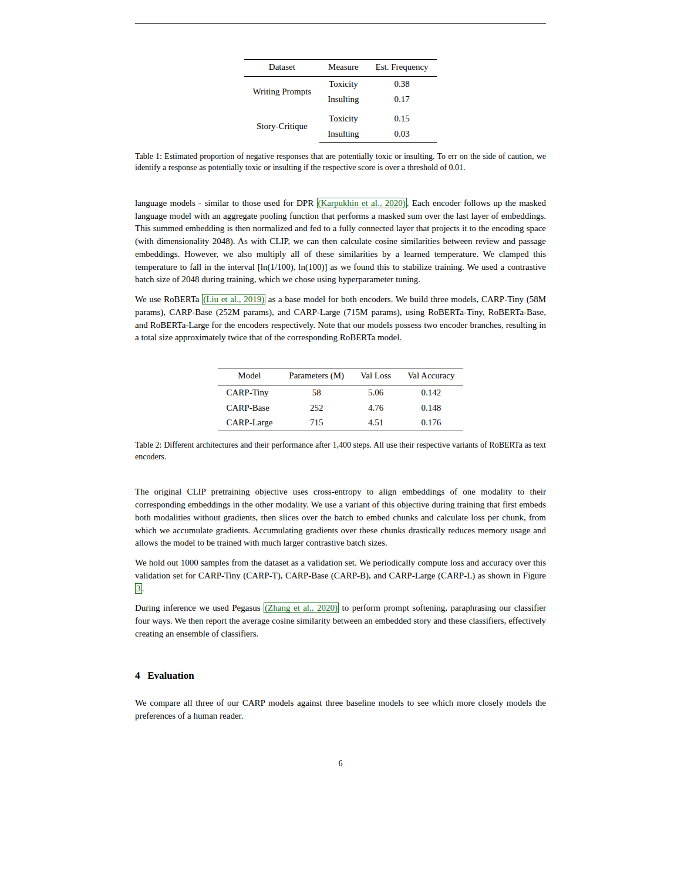| Dataset | Measure | Est. Frequency |
| --- | --- | --- |
| Writing Prompts | Toxicity | 0.38 |
| Insulting | 0.17 |
| Story-Critique | Toxicity | 0.15 |
| Insulting | 0.03 |
Table 1: Estimated proportion of negative responses that are potentially toxic or insulting. To err on the side of caution, we identify a response as potentially toxic or insulting if the respective score is over a threshold of 0.01.
language models - similar to those used for DPR (Karpukhin et al., 2020). Each encoder follows up the masked language model with an aggregate pooling function that performs a masked sum over the last layer of embeddings. This summed embedding is then normalized and fed to a fully connected layer that projects it to the encoding space (with dimensionality 2048). As with CLIP, we can then calculate cosine similarities between review and passage embeddings. However, we also multiply all of these similarities by a learned temperature. We clamped this temperature to fall in the interval [ln(1/100), ln(100)] as we found this to stabilize training. We used a contrastive batch size of 2048 during training, which we chose using hyperparameter tuning.
We use RoBERTa (Liu et al., 2019) as a base model for both encoders. We build three models, CARP-Tiny (58M params), CARP-Base (252M params), and CARP-Large (715M params), using RoBERTa-Tiny, RoBERTa-Base, and RoBERTa-Large for the encoders respectively. Note that our models possess two encoder branches, resulting in a total size approximately twice that of the corresponding RoBERTa model.
| Model | Parameters (M) | Val Loss | Val Accuracy |
| --- | --- | --- | --- |
| CARP-Tiny | 58 | 5.06 | 0.142 |
| CARP-Base | 252 | 4.76 | 0.148 |
| CARP-Large | 715 | 4.51 | 0.176 |
Table 2: Different architectures and their performance after 1,400 steps. All use their respective variants of RoBERTa as text encoders.
The original CLIP pretraining objective uses cross-entropy to align embeddings of one modality to their corresponding embeddings in the other modality. We use a variant of this objective during training that first embeds both modalities without gradients, then slices over the batch to embed chunks and calculate loss per chunk, from which we accumulate gradients. Accumulating gradients over these chunks drastically reduces memory usage and allows the model to be trained with much larger contrastive batch sizes.
We hold out 1000 samples from the dataset as a validation set. We periodically compute loss and accuracy over this validation set for CARP-Tiny (CARP-T), CARP-Base (CARP-B), and CARP-Large (CARP-L) as shown in Figure 3.
During inference we used Pegasus (Zhang et al., 2020) to perform prompt softening, paraphrasing our classifier four ways. We then report the average cosine similarity between an embedded story and these classifiers, effectively creating an ensemble of classifiers.
4 Evaluation
We compare all three of our CARP models against three baseline models to see which more closely models the preferences of a human reader.
6